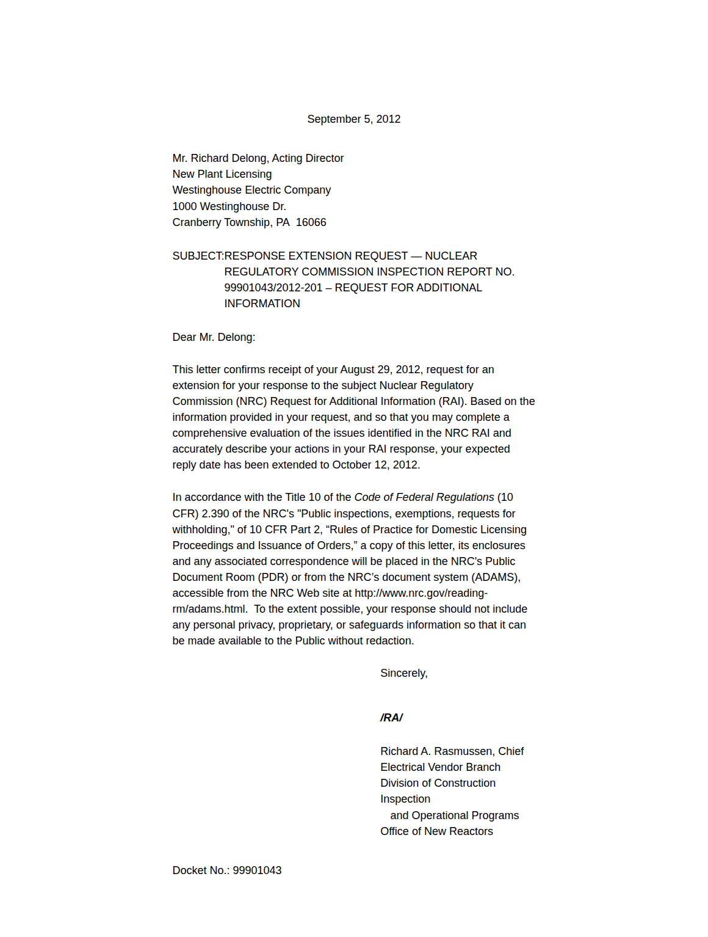September 5, 2012
Mr. Richard Delong, Acting Director
New Plant Licensing
Westinghouse Electric Company
1000 Westinghouse Dr.
Cranberry Township, PA 16066
| SUBJECT: | RESPONSE EXTENSION REQUEST — NUCLEAR REGULATORY COMMISSION INSPECTION REPORT NO. 99901043/2012-201 – REQUEST FOR ADDITIONAL INFORMATION |
Dear Mr. Delong:
This letter confirms receipt of your August 29, 2012, request for an extension for your response to the subject Nuclear Regulatory Commission (NRC) Request for Additional Information (RAI). Based on the information provided in your request, and so that you may complete a comprehensive evaluation of the issues identified in the NRC RAI and accurately describe your actions in your RAI response, your expected reply date has been extended to October 12, 2012.
In accordance with the Title 10 of the Code of Federal Regulations (10 CFR) 2.390 of the NRC's "Public inspections, exemptions, requests for withholding," of 10 CFR Part 2, “Rules of Practice for Domestic Licensing Proceedings and Issuance of Orders,” a copy of this letter, its enclosures and any associated correspondence will be placed in the NRC's Public Document Room (PDR) or from the NRC’s document system (ADAMS), accessible from the NRC Web site at http://www.nrc.gov/reading-rm/adams.html. To the extent possible, your response should not include any personal privacy, proprietary, or safeguards information so that it can be made available to the Public without redaction.
Sincerely,
/RA/
Richard A. Rasmussen, Chief
Electrical Vendor Branch
Division of Construction Inspection
and Operational Programs
Office of New Reactors
Docket No.: 99901043